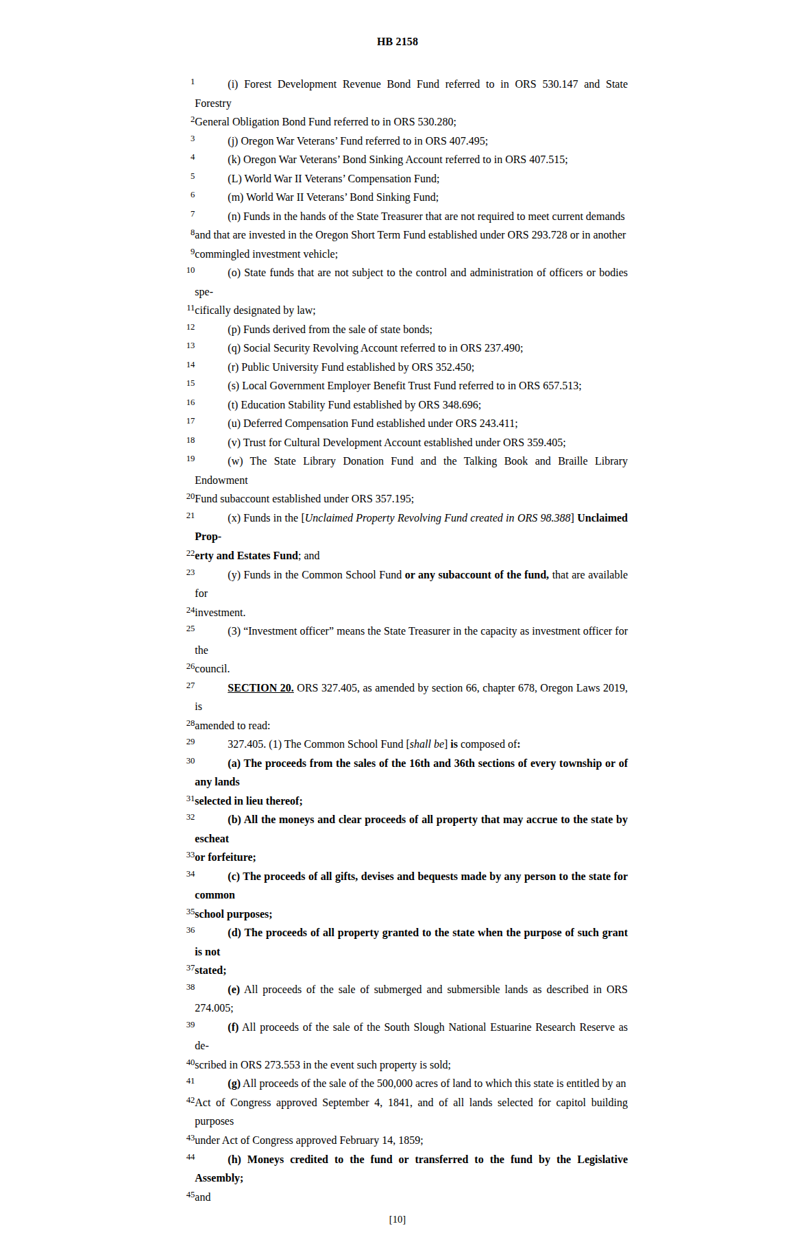HB 2158
| 1 | (i) Forest Development Revenue Bond Fund referred to in ORS 530.147 and State Forestry |
| 2 | General Obligation Bond Fund referred to in ORS 530.280; |
| 3 | (j) Oregon War Veterans’ Fund referred to in ORS 407.495; |
| 4 | (k) Oregon War Veterans’ Bond Sinking Account referred to in ORS 407.515; |
| 5 | (L) World War II Veterans’ Compensation Fund; |
| 6 | (m) World War II Veterans’ Bond Sinking Fund; |
| 7 | (n) Funds in the hands of the State Treasurer that are not required to meet current demands |
| 8 | and that are invested in the Oregon Short Term Fund established under ORS 293.728 or in another |
| 9 | commingled investment vehicle; |
| 10 | (o) State funds that are not subject to the control and administration of officers or bodies spe- |
| 11 | cifically designated by law; |
| 12 | (p) Funds derived from the sale of state bonds; |
| 13 | (q) Social Security Revolving Account referred to in ORS 237.490; |
| 14 | (r) Public University Fund established by ORS 352.450; |
| 15 | (s) Local Government Employer Benefit Trust Fund referred to in ORS 657.513; |
| 16 | (t) Education Stability Fund established by ORS 348.696; |
| 17 | (u) Deferred Compensation Fund established under ORS 243.411; |
| 18 | (v) Trust for Cultural Development Account established under ORS 359.405; |
| 19 | (w) The State Library Donation Fund and the Talking Book and Braille Library Endowment |
| 20 | Fund subaccount established under ORS 357.195; |
| 21 | (x) Funds in the [ Unclaimed Property Revolving Fund created in ORS 98.388 ] Unclaimed Prop- |
| 22 | erty and Estates Fund ; and |
| 23 | (y) Funds in the Common School Fund or any subaccount of the fund, that are available for |
| 24 | investment. |
| 25 | (3) “Investment officer” means the State Treasurer in the capacity as investment officer for the |
| 26 | council. |
| 27 | SECTION 20. ORS 327.405, as amended by section 66, chapter 678, Oregon Laws 2019, is |
| 28 | amended to read: |
| 29 | 327.405. (1) The Common School Fund [ shall be ] is composed of : |
| 30 | (a) The proceeds from the sales of the 16th and 36th sections of every township or of any lands |
| 31 | selected in lieu thereof; |
| 32 | (b) All the moneys and clear proceeds of all property that may accrue to the state by escheat |
| 33 | or forfeiture; |
| 34 | (c) The proceeds of all gifts, devises and bequests made by any person to the state for common |
| 35 | school purposes; |
| 36 | (d) The proceeds of all property granted to the state when the purpose of such grant is not |
| 37 | stated; |
| 38 | (e) All proceeds of the sale of submerged and submersible lands as described in ORS 274.005; |
| 39 | (f) All proceeds of the sale of the South Slough National Estuarine Research Reserve as de- |
| 40 | scribed in ORS 273.553 in the event such property is sold; |
| 41 | (g) All proceeds of the sale of the 500,000 acres of land to which this state is entitled by an |
| 42 | Act of Congress approved September 4, 1841, and of all lands selected for capitol building purposes |
| 43 | under Act of Congress approved February 14, 1859; |
| 44 | (h) Moneys credited to the fund or transferred to the fund by the Legislative Assembly; |
| 45 | and |
[10]